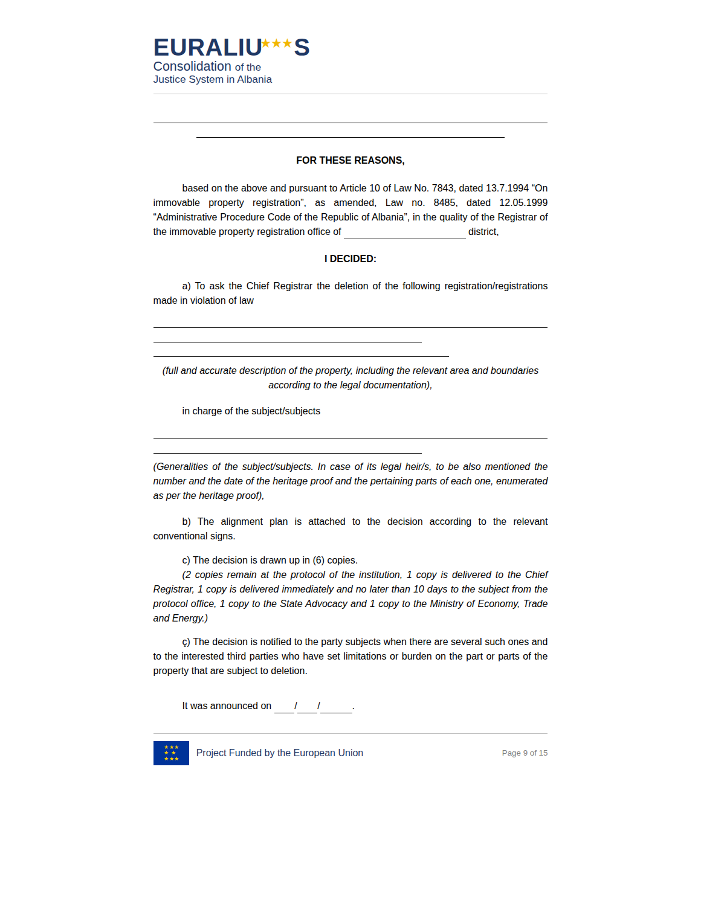EURALIU★ ★ ★S
Consolidation of the
Justice System in Albania
FOR THESE REASONS,
based on the above and pursuant to Article 10 of Law No. 7843, dated 13.7.1994 “On immovable property registration”, as amended, Law no. 8485, dated 12.05.1999 “Administrative Procedure Code of the Republic of Albania”, in the quality of the Registrar of the immovable property registration office of district,
I DECIDED:
a) To ask the Chief Registrar the deletion of the following registration/registrations made in violation of law
(full and accurate description of the property, including the relevant area and boundaries according to the legal documentation),
in charge of the subject/subjects
(Generalities of the subject/subjects. In case of its legal heir/s, to be also mentioned the number and the date of the heritage proof and the pertaining parts of each one, enumerated as per the heritage proof),
b) The alignment plan is attached to the decision according to the relevant conventional signs.
c) The decision is drawn up in (6) copies.
(2 copies remain at the protocol of the institution, 1 copy is delivered to the Chief Registrar, 1 copy is delivered immediately and no later than 10 days to the subject from the protocol office, 1 copy to the State Advocacy and 1 copy to the Ministry of Economy, Trade and Energy.)
ç) The decision is notified to the party subjects when there are several such ones and to the interested third parties who have set limitations or burden on the part or parts of the property that are subject to deletion.
It was announced on / / .
★ ★ ★
★ ★
★ ★ ★
Project Funded by the European Union
Page 9 of 15